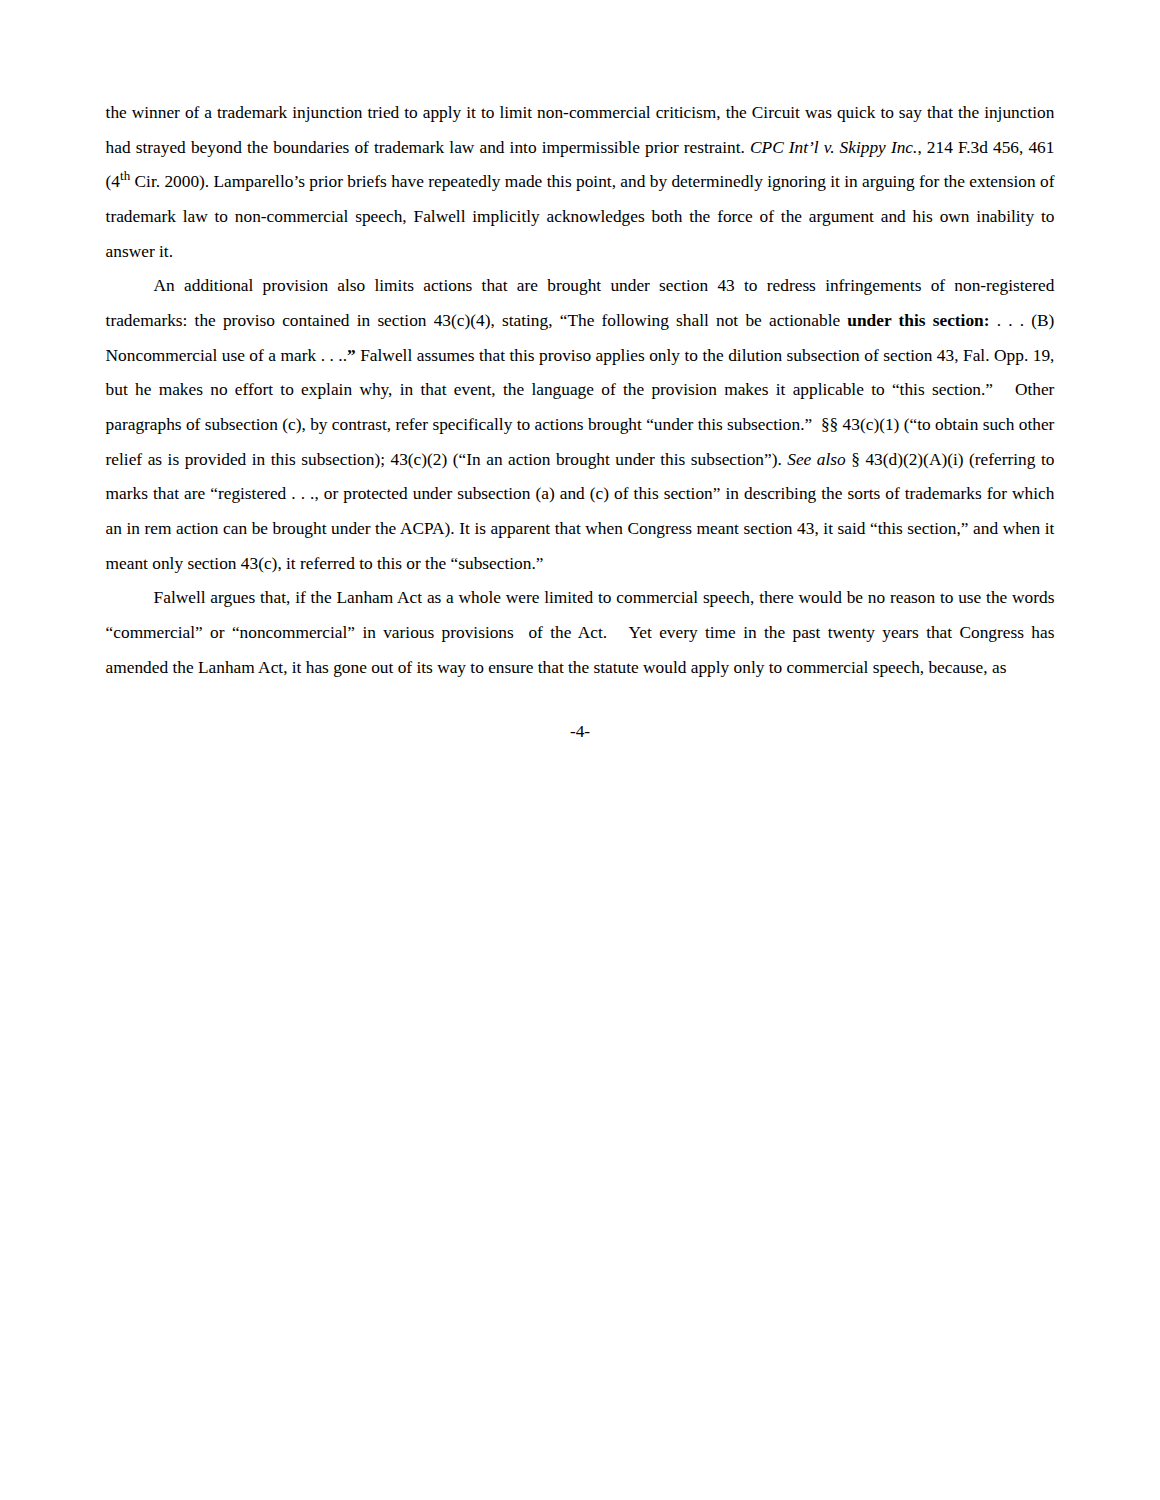the winner of a trademark injunction tried to apply it to limit non-commercial criticism, the Circuit was quick to say that the injunction had strayed beyond the boundaries of trademark law and into impermissible prior restraint. CPC Int’l v. Skippy Inc., 214 F.3d 456, 461 (4th Cir. 2000). Lamparello’s prior briefs have repeatedly made this point, and by determinedly ignoring it in arguing for the extension of trademark law to non-commercial speech, Falwell implicitly acknowledges both the force of the argument and his own inability to answer it.
An additional provision also limits actions that are brought under section 43 to redress infringements of non-registered trademarks: the proviso contained in section 43(c)(4), stating, “The following shall not be actionable under this section: . . . (B) Noncommercial use of a mark . . ..” Falwell assumes that this proviso applies only to the dilution subsection of section 43, Fal. Opp. 19, but he makes no effort to explain why, in that event, the language of the provision makes it applicable to “this section.” Other paragraphs of subsection (c), by contrast, refer specifically to actions brought “under this subsection.” §§ 43(c)(1) (“to obtain such other relief as is provided in this subsection); 43(c)(2) (“In an action brought under this subsection”). See also § 43(d)(2)(A)(i) (referring to marks that are “registered . . ., or protected under subsection (a) and (c) of this section” in describing the sorts of trademarks for which an in rem action can be brought under the ACPA). It is apparent that when Congress meant section 43, it said “this section,” and when it meant only section 43(c), it referred to this or the “subsection.”
Falwell argues that, if the Lanham Act as a whole were limited to commercial speech, there would be no reason to use the words “commercial” or “noncommercial” in various provisions of the Act. Yet every time in the past twenty years that Congress has amended the Lanham Act, it has gone out of its way to ensure that the statute would apply only to commercial speech, because, as
-4-